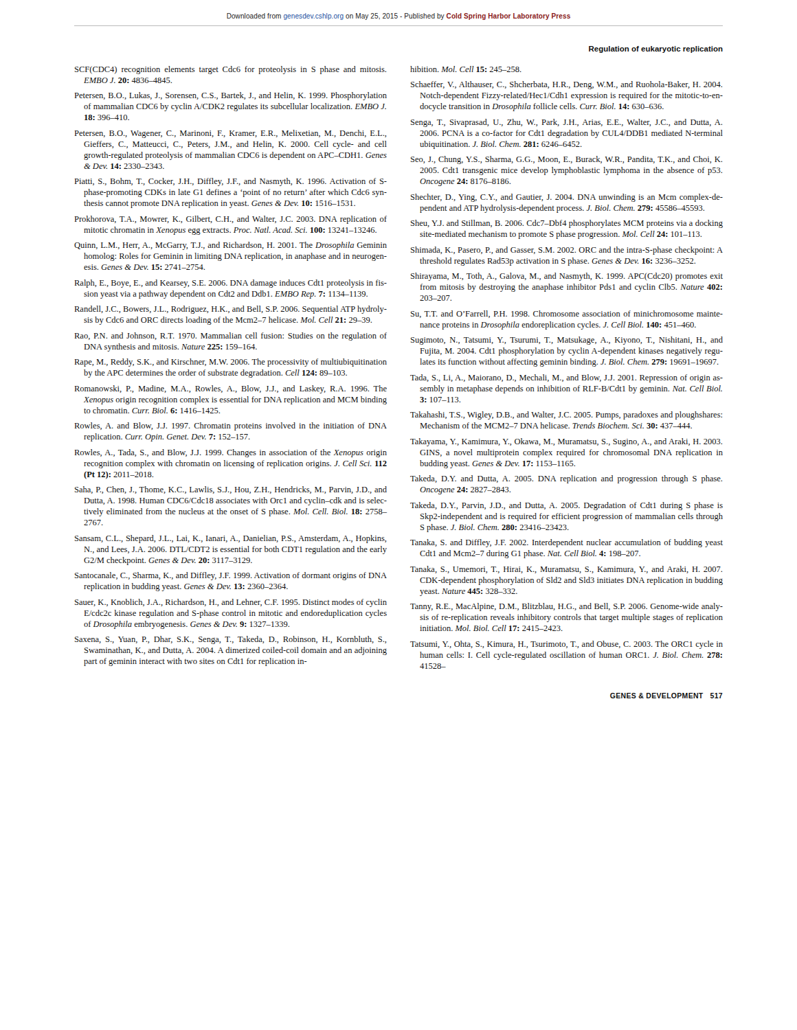Downloaded from genesdev.cshlp.org on May 25, 2015 - Published by Cold Spring Harbor Laboratory Press
Regulation of eukaryotic replication
SCF(CDC4) recognition elements target Cdc6 for proteolysis in S phase and mitosis. EMBO J. 20: 4836–4845.
Petersen, B.O., Lukas, J., Sorensen, C.S., Bartek, J., and Helin, K. 1999. Phosphorylation of mammalian CDC6 by cyclin A/CDK2 regulates its subcellular localization. EMBO J. 18: 396–410.
Petersen, B.O., Wagener, C., Marinoni, F., Kramer, E.R., Melixetian, M., Denchi, E.L., Gieffers, C., Matteucci, C., Peters, J.M., and Helin, K. 2000. Cell cycle- and cell growth-regulated proteolysis of mammalian CDC6 is dependent on APC–CDH1. Genes & Dev. 14: 2330–2343.
Piatti, S., Bohm, T., Cocker, J.H., Diffley, J.F., and Nasmyth, K. 1996. Activation of S-phase-promoting CDKs in late G1 defines a ‘point of no return’ after which Cdc6 synthesis cannot promote DNA replication in yeast. Genes & Dev. 10: 1516–1531.
Prokhorova, T.A., Mowrer, K., Gilbert, C.H., and Walter, J.C. 2003. DNA replication of mitotic chromatin in Xenopus egg extracts. Proc. Natl. Acad. Sci. 100: 13241–13246.
Quinn, L.M., Herr, A., McGarry, T.J., and Richardson, H. 2001. The Drosophila Geminin homolog: Roles for Geminin in limiting DNA replication, in anaphase and in neurogenesis. Genes & Dev. 15: 2741–2754.
Ralph, E., Boye, E., and Kearsey, S.E. 2006. DNA damage induces Cdt1 proteolysis in fission yeast via a pathway dependent on Cdt2 and Ddb1. EMBO Rep. 7: 1134–1139.
Randell, J.C., Bowers, J.L., Rodriguez, H.K., and Bell, S.P. 2006. Sequential ATP hydrolysis by Cdc6 and ORC directs loading of the Mcm2–7 helicase. Mol. Cell 21: 29–39.
Rao, P.N. and Johnson, R.T. 1970. Mammalian cell fusion: Studies on the regulation of DNA synthesis and mitosis. Nature 225: 159–164.
Rape, M., Reddy, S.K., and Kirschner, M.W. 2006. The processivity of multiubiquitination by the APC determines the order of substrate degradation. Cell 124: 89–103.
Romanowski, P., Madine, M.A., Rowles, A., Blow, J.J., and Laskey, R.A. 1996. The Xenopus origin recognition complex is essential for DNA replication and MCM binding to chromatin. Curr. Biol. 6: 1416–1425.
Rowles, A. and Blow, J.J. 1997. Chromatin proteins involved in the initiation of DNA replication. Curr. Opin. Genet. Dev. 7: 152–157.
Rowles, A., Tada, S., and Blow, J.J. 1999. Changes in association of the Xenopus origin recognition complex with chromatin on licensing of replication origins. J. Cell Sci. 112 (Pt 12): 2011–2018.
Saha, P., Chen, J., Thome, K.C., Lawlis, S.J., Hou, Z.H., Hendricks, M., Parvin, J.D., and Dutta, A. 1998. Human CDC6/Cdc18 associates with Orc1 and cyclin–cdk and is selectively eliminated from the nucleus at the onset of S phase. Mol. Cell. Biol. 18: 2758–2767.
Sansam, C.L., Shepard, J.L., Lai, K., Ianari, A., Danielian, P.S., Amsterdam, A., Hopkins, N., and Lees, J.A. 2006. DTL/CDT2 is essential for both CDT1 regulation and the early G2/M checkpoint. Genes & Dev. 20: 3117–3129.
Santocanale, C., Sharma, K., and Diffley, J.F. 1999. Activation of dormant origins of DNA replication in budding yeast. Genes & Dev. 13: 2360–2364.
Sauer, K., Knoblich, J.A., Richardson, H., and Lehner, C.F. 1995. Distinct modes of cyclin E/cdc2c kinase regulation and S-phase control in mitotic and endoreduplication cycles of Drosophila embryogenesis. Genes & Dev. 9: 1327–1339.
Saxena, S., Yuan, P., Dhar, S.K., Senga, T., Takeda, D., Robinson, H., Kornbluth, S., Swaminathan, K., and Dutta, A. 2004. A dimerized coiled-coil domain and an adjoining part of geminin interact with two sites on Cdt1 for replication in-
hibition. Mol. Cell 15: 245–258.
Schaeffer, V., Althauser, C., Shcherbata, H.R., Deng, W.M., and Ruohola-Baker, H. 2004. Notch-dependent Fizzy-related/Hec1/Cdh1 expression is required for the mitotic-to-endocycle transition in Drosophila follicle cells. Curr. Biol. 14: 630–636.
Senga, T., Sivaprasad, U., Zhu, W., Park, J.H., Arias, E.E., Walter, J.C., and Dutta, A. 2006. PCNA is a co-factor for Cdt1 degradation by CUL4/DDB1 mediated N-terminal ubiquitination. J. Biol. Chem. 281: 6246–6452.
Seo, J., Chung, Y.S., Sharma, G.G., Moon, E., Burack, W.R., Pandita, T.K., and Choi, K. 2005. Cdt1 transgenic mice develop lymphoblastic lymphoma in the absence of p53. Oncogene 24: 8176–8186.
Shechter, D., Ying, C.Y., and Gautier, J. 2004. DNA unwinding is an Mcm complex-dependent and ATP hydrolysis-dependent process. J. Biol. Chem. 279: 45586–45593.
Sheu, Y.J. and Stillman, B. 2006. Cdc7–Dbf4 phosphorylates MCM proteins via a docking site-mediated mechanism to promote S phase progression. Mol. Cell 24: 101–113.
Shimada, K., Pasero, P., and Gasser, S.M. 2002. ORC and the intra-S-phase checkpoint: A threshold regulates Rad53p activation in S phase. Genes & Dev. 16: 3236–3252.
Shirayama, M., Toth, A., Galova, M., and Nasmyth, K. 1999. APC(Cdc20) promotes exit from mitosis by destroying the anaphase inhibitor Pds1 and cyclin Clb5. Nature 402: 203–207.
Su, T.T. and O’Farrell, P.H. 1998. Chromosome association of minichromosome maintenance proteins in Drosophila endoreplication cycles. J. Cell Biol. 140: 451–460.
Sugimoto, N., Tatsumi, Y., Tsurumi, T., Matsukage, A., Kiyono, T., Nishitani, H., and Fujita, M. 2004. Cdt1 phosphorylation by cyclin A-dependent kinases negatively regulates its function without affecting geminin binding. J. Biol. Chem. 279: 19691–19697.
Tada, S., Li, A., Maiorano, D., Mechali, M., and Blow, J.J. 2001. Repression of origin assembly in metaphase depends on inhibition of RLF-B/Cdt1 by geminin. Nat. Cell Biol. 3: 107–113.
Takahashi, T.S., Wigley, D.B., and Walter, J.C. 2005. Pumps, paradoxes and ploughshares: Mechanism of the MCM2–7 DNA helicase. Trends Biochem. Sci. 30: 437–444.
Takayama, Y., Kamimura, Y., Okawa, M., Muramatsu, S., Sugino, A., and Araki, H. 2003. GINS, a novel multiprotein complex required for chromosomal DNA replication in budding yeast. Genes & Dev. 17: 1153–1165.
Takeda, D.Y. and Dutta, A. 2005. DNA replication and progression through S phase. Oncogene 24: 2827–2843.
Takeda, D.Y., Parvin, J.D., and Dutta, A. 2005. Degradation of Cdt1 during S phase is Skp2-independent and is required for efficient progression of mammalian cells through S phase. J. Biol. Chem. 280: 23416–23423.
Tanaka, S. and Diffley, J.F. 2002. Interdependent nuclear accumulation of budding yeast Cdt1 and Mcm2–7 during G1 phase. Nat. Cell Biol. 4: 198–207.
Tanaka, S., Umemori, T., Hirai, K., Muramatsu, S., Kamimura, Y., and Araki, H. 2007. CDK-dependent phosphorylation of Sld2 and Sld3 initiates DNA replication in budding yeast. Nature 445: 328–332.
Tanny, R.E., MacAlpine, D.M., Blitzblau, H.G., and Bell, S.P. 2006. Genome-wide analysis of re-replication reveals inhibitory controls that target multiple stages of replication initiation. Mol. Biol. Cell 17: 2415–2423.
Tatsumi, Y., Ohta, S., Kimura, H., Tsurimoto, T., and Obuse, C. 2003. The ORC1 cycle in human cells: I. Cell cycle-regulated oscillation of human ORC1. J. Biol. Chem. 278: 41528–
GENES & DEVELOPMENT 517